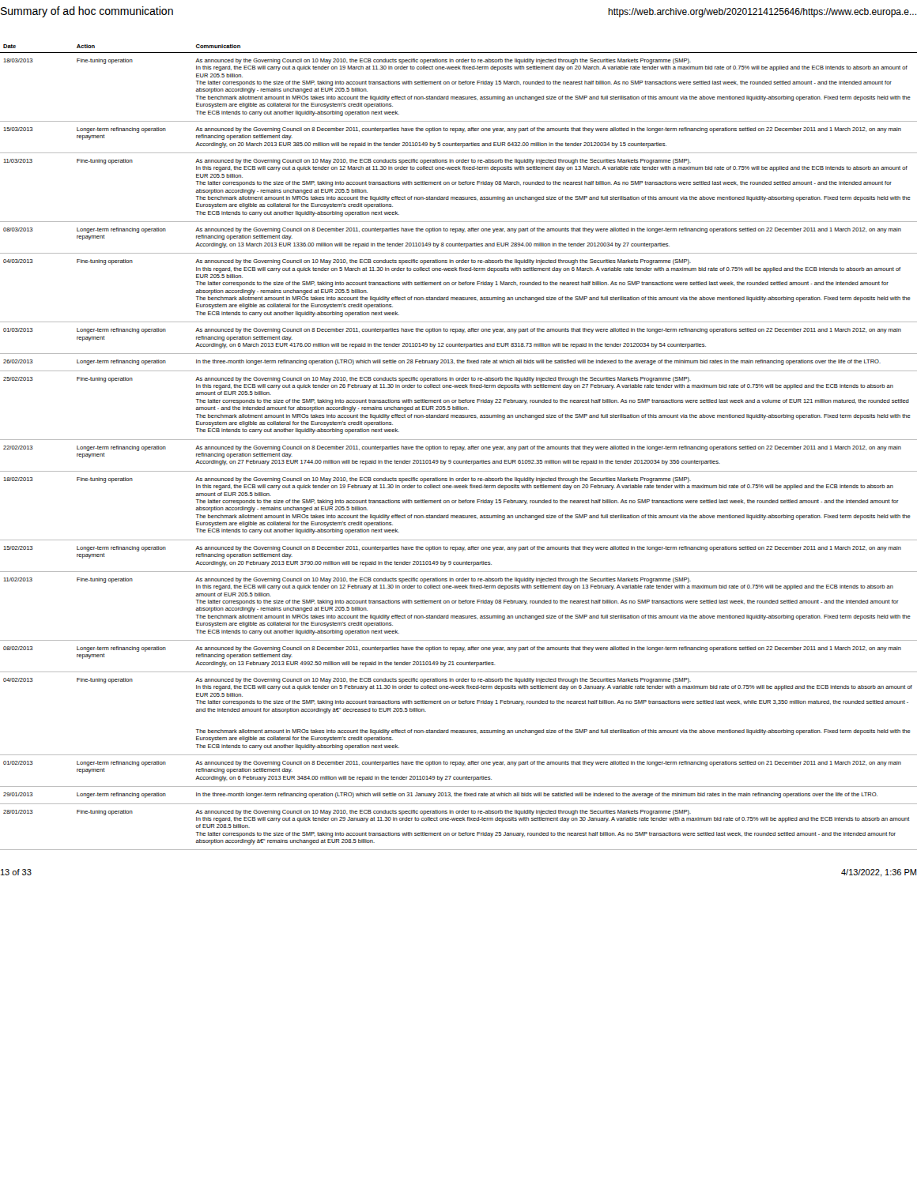Summary of ad hoc communication
https://web.archive.org/web/20201214125646/https://www.ecb.europa.e...
| Date | Action | Communication |
| --- | --- | --- |
| 18/03/2013 | Fine-tuning operation | As announced by the Governing Council on 10 May 2010, the ECB conducts specific operations in order to re-absorb the liquidity injected through the Securities Markets Programme (SMP). In this regard, the ECB will carry out a quick tender on 19 March at 11.30 in order to collect one-week fixed-term deposits with settlement day on 20 March. A variable rate tender with a maximum bid rate of 0.75% will be applied and the ECB intends to absorb an amount of EUR 205.5 billion. The latter corresponds to the size of the SMP, taking into account transactions with settlement on or before Friday 15 March, rounded to the nearest half billion. As no SMP transactions were settled last week, the rounded settled amount - and the intended amount for absorption accordingly - remains unchanged at EUR 205.5 billion. The benchmark allotment amount in MROs takes into account the liquidity effect of non-standard measures, assuming an unchanged size of the SMP and full sterilisation of this amount via the above mentioned liquidity-absorbing operation. Fixed term deposits held with the Eurosystem are eligible as collateral for the Eurosystem's credit operations. The ECB intends to carry out another liquidity-absorbing operation next week. |
| 15/03/2013 | Longer-term refinancing operation repayment | As announced by the Governing Council on 8 December 2011, counterparties have the option to repay, after one year, any part of the amounts that they were allotted in the longer-term refinancing operations settled on 22 December 2011 and 1 March 2012, on any main refinancing operation settlement day. Accordingly, on 20 March 2013 EUR 385.00 million will be repaid in the tender 20110149 by 5 counterparties and EUR 6432.00 million in the tender 20120034 by 15 counterparties. |
| 11/03/2013 | Fine-tuning operation | As announced by the Governing Council on 10 May 2010, the ECB conducts specific operations in order to re-absorb the liquidity injected through the Securities Markets Programme (SMP). In this regard, the ECB will carry out a quick tender on 12 March at 11.30 in order to collect one-week fixed-term deposits with settlement day on 13 March. A variable rate tender with a maximum bid rate of 0.75% will be applied and the ECB intends to absorb an amount of EUR 205.5 billion. The latter corresponds to the size of the SMP, taking into account transactions with settlement on or before Friday 08 March, rounded to the nearest half billion. As no SMP transactions were settled last week, the rounded settled amount - and the intended amount for absorption accordingly - remains unchanged at EUR 205.5 billion. The benchmark allotment amount in MROs takes into account the liquidity effect of non-standard measures, assuming an unchanged size of the SMP and full sterilisation of this amount via the above mentioned liquidity-absorbing operation. Fixed term deposits held with the Eurosystem are eligible as collateral for the Eurosystem's credit operations. The ECB intends to carry out another liquidity-absorbing operation next week. |
| 08/03/2013 | Longer-term refinancing operation repayment | As announced by the Governing Council on 8 December 2011, counterparties have the option to repay, after one year, any part of the amounts that they were allotted in the longer-term refinancing operations settled on 22 December 2011 and 1 March 2012, on any main refinancing operation settlement day. Accordingly, on 13 March 2013 EUR 1336.00 million will be repaid in the tender 20110149 by 8 counterparties and EUR 2894.00 million in the tender 20120034 by 27 counterparties. |
| 04/03/2013 | Fine-tuning operation | As announced by the Governing Council on 10 May 2010, the ECB conducts specific operations in order to re-absorb the liquidity injected through the Securities Markets Programme (SMP). In this regard, the ECB will carry out a quick tender on 5 March at 11.30 in order to collect one-week fixed-term deposits with settlement day on 6 March. A variable rate tender with a maximum bid rate of 0.75% will be applied and the ECB intends to absorb an amount of EUR 205.5 billion. The latter corresponds to the size of the SMP, taking into account transactions with settlement on or before Friday 1 March, rounded to the nearest half billion. As no SMP transactions were settled last week, the rounded settled amount - and the intended amount for absorption accordingly - remains unchanged at EUR 205.5 billion. The benchmark allotment amount in MROs takes into account the liquidity effect of non-standard measures, assuming an unchanged size of the SMP and full sterilisation of this amount via the above mentioned liquidity-absorbing operation. Fixed term deposits held with the Eurosystem are eligible as collateral for the Eurosystem's credit operations. The ECB intends to carry out another liquidity-absorbing operation next week. |
| 01/03/2013 | Longer-term refinancing operation repayment | As announced by the Governing Council on 8 December 2011, counterparties have the option to repay, after one year, any part of the amounts that they were allotted in the longer-term refinancing operations settled on 22 December 2011 and 1 March 2012, on any main refinancing operation settlement day. Accordingly, on 6 March 2013 EUR 4176.00 million will be repaid in the tender 20110149 by 12 counterparties and EUR 8318.73 million will be repaid in the tender 20120034 by 54 counterparties. |
| 26/02/2013 | Longer-term refinancing operation | In the three-month longer-term refinancing operation (LTRO) which will settle on 28 February 2013, the fixed rate at which all bids will be satisfied will be indexed to the average of the minimum bid rates in the main refinancing operations over the life of the LTRO. |
| 25/02/2013 | Fine-tuning operation | As announced by the Governing Council on 10 May 2010, the ECB conducts specific operations in order to re-absorb the liquidity injected through the Securities Markets Programme (SMP). In this regard, the ECB will carry out a quick tender on 26 February at 11.30 in order to collect one-week fixed-term deposits with settlement day on 27 February. A variable rate tender with a maximum bid rate of 0.75% will be applied and the ECB intends to absorb an amount of EUR 205.5 billion. The latter corresponds to the size of the SMP, taking into account transactions with settlement on or before Friday 22 February, rounded to the nearest half billion. As no SMP transactions were settled last week and a volume of EUR 121 million matured, the rounded settled amount - and the intended amount for absorption accordingly - remains unchanged at EUR 205.5 billion. The benchmark allotment amount in MROs takes into account the liquidity effect of non-standard measures, assuming an unchanged size of the SMP and full sterilisation of this amount via the above mentioned liquidity-absorbing operation. Fixed term deposits held with the Eurosystem are eligible as collateral for the Eurosystem's credit operations. The ECB intends to carry out another liquidity-absorbing operation next week. |
| 22/02/2013 | Longer-term refinancing operation repayment | As announced by the Governing Council on 8 December 2011, counterparties have the option to repay, after one year, any part of the amounts that they were allotted in the longer-term refinancing operations settled on 22 December 2011 and 1 March 2012, on any main refinancing operation settlement day. Accordingly, on 27 February 2013 EUR 1744.00 million will be repaid in the tender 20110149 by 9 counterparties and EUR 61092.35 million will be repaid in the tender 20120034 by 356 counterparties. |
| 18/02/2013 | Fine-tuning operation | As announced by the Governing Council on 10 May 2010, the ECB conducts specific operations in order to re-absorb the liquidity injected through the Securities Markets Programme (SMP). In this regard, the ECB will carry out a quick tender on 19 February at 11.30 in order to collect one-week fixed-term deposits with settlement day on 20 February. A variable rate tender with a maximum bid rate of 0.75% will be applied and the ECB intends to absorb an amount of EUR 205.5 billion. The latter corresponds to the size of the SMP, taking into account transactions with settlement on or before Friday 15 February, rounded to the nearest half billion. As no SMP transactions were settled last week, the rounded settled amount - and the intended amount for absorption accordingly - remains unchanged at EUR 205.5 billion. The benchmark allotment amount in MROs takes into account the liquidity effect of non-standard measures, assuming an unchanged size of the SMP and full sterilisation of this amount via the above mentioned liquidity-absorbing operation. Fixed term deposits held with the Eurosystem are eligible as collateral for the Eurosystem's credit operations. The ECB intends to carry out another liquidity-absorbing operation next week. |
| 15/02/2013 | Longer-term refinancing operation repayment | As announced by the Governing Council on 8 December 2011, counterparties have the option to repay, after one year, any part of the amounts that they were allotted in the longer-term refinancing operations settled on 22 December 2011 and 1 March 2012, on any main refinancing operation settlement day. Accordingly, on 20 February 2013 EUR 3790.00 million will be repaid in the tender 20110149 by 9 counterparties. |
| 11/02/2013 | Fine-tuning operation | As announced by the Governing Council on 10 May 2010, the ECB conducts specific operations in order to re-absorb the liquidity injected through the Securities Markets Programme (SMP). In this regard, the ECB will carry out a quick tender on 12 February at 11.30 in order to collect one-week fixed-term deposits with settlement day on 13 February. A variable rate tender with a maximum bid rate of 0.75% will be applied and the ECB intends to absorb an amount of EUR 205.5 billion. The latter corresponds to the size of the SMP, taking into account transactions with settlement on or before Friday 08 February, rounded to the nearest half billion. As no SMP transactions were settled last week, the rounded settled amount - and the intended amount for absorption accordingly - remains unchanged at EUR 205.5 billion. The benchmark allotment amount in MROs takes into account the liquidity effect of non-standard measures, assuming an unchanged size of the SMP and full sterilisation of this amount via the above mentioned liquidity-absorbing operation. Fixed term deposits held with the Eurosystem are eligible as collateral for the Eurosystem's credit operations. The ECB intends to carry out another liquidity-absorbing operation next week. |
| 08/02/2013 | Longer-term refinancing operation repayment | As announced by the Governing Council on 8 December 2011, counterparties have the option to repay, after one year, any part of the amounts that they were allotted in the longer-term refinancing operations settled on 22 December 2011 and 1 March 2012, on any main refinancing operation settlement day. Accordingly, on 13 February 2013 EUR 4992.50 million will be repaid in the tender 20110149 by 21 counterparties. |
| 04/02/2013 | Fine-tuning operation | As announced by the Governing Council on 10 May 2010, the ECB conducts specific operations in order to re-absorb the liquidity injected through the Securities Markets Programme (SMP). In this regard, the ECB will carry out a quick tender on 5 February at 11.30 in order to collect one-week fixed-term deposits with settlement day on 6 January. A variable rate tender with a maximum bid rate of 0.75% will be applied and the ECB intends to absorb an amount of EUR 205.5 billion. The latter corresponds to the size of the SMP, taking into account transactions with settlement on or before Friday 1 February, rounded to the nearest half billion. As no SMP transactions were settled last week, while EUR 3,350 million matured, the rounded settled amount - and the intended amount for absorption accordingly â€“ decreased to EUR 205.5 billion. The benchmark allotment amount in MROs takes into account the liquidity effect of non-standard measures, assuming an unchanged size of the SMP and full sterilisation of this amount via the above mentioned liquidity-absorbing operation. Fixed term deposits held with the Eurosystem are eligible as collateral for the Eurosystem's credit operations. The ECB intends to carry out another liquidity-absorbing operation next week. |
| 01/02/2013 | Longer-term refinancing operation repayment | As announced by the Governing Council on 8 December 2011, counterparties have the option to repay, after one year, any part of the amounts that they were allotted in the longer-term refinancing operations settled on 21 December 2011 and 1 March 2012, on any main refinancing operation settlement day. Accordingly, on 6 February 2013 EUR 3484.00 million will be repaid in the tender 20110149 by 27 counterparties. |
| 29/01/2013 | Longer-term refinancing operation | In the three-month longer-term refinancing operation (LTRO) which will settle on 31 January 2013, the fixed rate at which all bids will be satisfied will be indexed to the average of the minimum bid rates in the main refinancing operations over the life of the LTRO. |
| 28/01/2013 | Fine-tuning operation | As announced by the Governing Council on 10 May 2010, the ECB conducts specific operations in order to re-absorb the liquidity injected through the Securities Markets Programme (SMP). In this regard, the ECB will carry out a quick tender on 29 January at 11.30 in order to collect one-week fixed-term deposits with settlement day on 30 January. A variable rate tender with a maximum bid rate of 0.75% will be applied and the ECB intends to absorb an amount of EUR 208.5 billion. The latter corresponds to the size of the SMP, taking into account transactions with settlement on or before Friday 25 January, rounded to the nearest half billion. As no SMP transactions were settled last week, the rounded settled amount - and the intended amount for absorption accordingly â€“ remains unchanged at EUR 208.5 billion. |
13 of 33
4/13/2022, 1:36 PM